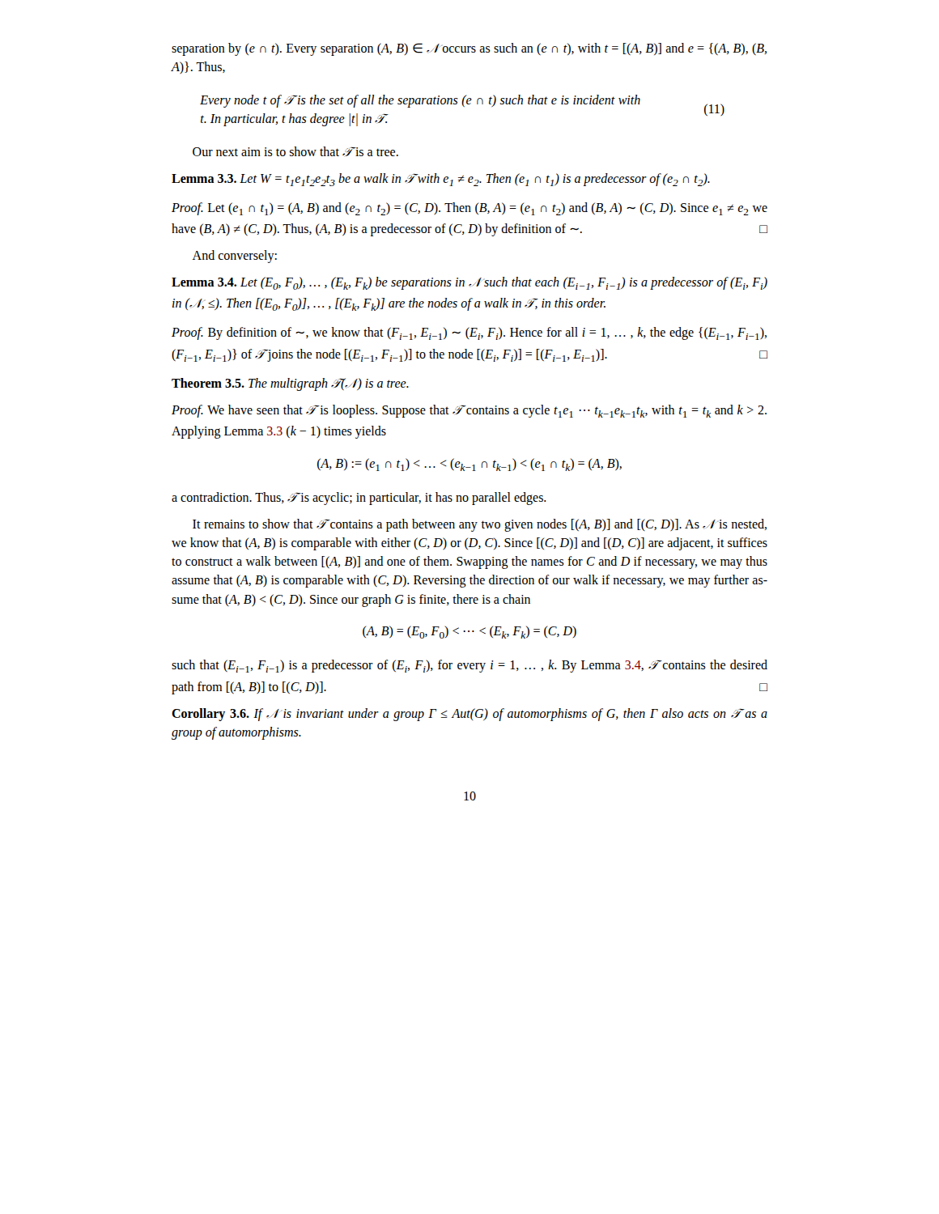separation by (e ∩ t). Every separation (A, B) ∈ 𝒩 occurs as such an (e ∩ t), with t = [(A, B)] and e = {(A, B), (B, A)}. Thus,
Every node t of 𝒯 is the set of all the separations (e ∩ t) such that e is incident with t. In particular, t has degree |t| in 𝒯. (11)
Our next aim is to show that 𝒯 is a tree.
Lemma 3.3. Let W = t1e1t2e2t3 be a walk in 𝒯 with e1 ≠ e2. Then (e1 ∩ t1) is a predecessor of (e2 ∩ t2).
Proof. Let (e1 ∩ t1) = (A, B) and (e2 ∩ t2) = (C, D). Then (B, A) = (e1 ∩ t2) and (B, A) ∼ (C, D). Since e1 ≠ e2 we have (B, A) ≠ (C, D). Thus, (A, B) is a predecessor of (C, D) by definition of ∼. □
And conversely:
Lemma 3.4. Let (E0, F0), … , (Ek, Fk) be separations in 𝒩 such that each (Ei−1, Fi−1) is a predecessor of (Ei, Fi) in (𝒩, ≤). Then [(E0, F0)], … , [(Ek, Fk)] are the nodes of a walk in 𝒯, in this order.
Proof. By definition of ∼, we know that (Fi−1, Ei−1) ∼ (Ei, Fi). Hence for all i = 1, … , k, the edge {(Ei−1, Fi−1), (Fi−1, Ei−1)} of 𝒯 joins the node [(Ei−1, Fi−1)] to the node [(Ei, Fi)] = [(Fi−1, Ei−1)]. □
Theorem 3.5. The multigraph 𝒯(𝒩) is a tree.
Proof. We have seen that 𝒯 is loopless. Suppose that 𝒯 contains a cycle t1e1 ⋯ tk−1ek−1tk, with t1 = tk and k > 2. Applying Lemma 3.3 (k − 1) times yields
(A, B) := (e1 ∩ t1) < … < (ek−1 ∩ tk−1) < (e1 ∩ tk) = (A, B),
a contradiction. Thus, 𝒯 is acyclic; in particular, it has no parallel edges.
It remains to show that 𝒯 contains a path between any two given nodes [(A, B)] and [(C, D)]. As 𝒩 is nested, we know that (A, B) is comparable with either (C, D) or (D, C). Since [(C, D)] and [(D, C)] are adjacent, it suffices to construct a walk between [(A, B)] and one of them. Swapping the names for C and D if necessary, we may thus assume that (A, B) is comparable with (C, D). Reversing the direction of our walk if necessary, we may further assume that (A, B) < (C, D). Since our graph G is finite, there is a chain
(A, B) = (E0, F0) < ⋯ < (Ek, Fk) = (C, D)
such that (Ei−1, Fi−1) is a predecessor of (Ei, Fi), for every i = 1, … , k. By Lemma 3.4, 𝒯 contains the desired path from [(A, B)] to [(C, D)]. □
Corollary 3.6. If 𝒩 is invariant under a group Γ ≤ Aut(G) of automorphisms of G, then Γ also acts on 𝒯 as a group of automorphisms.
10